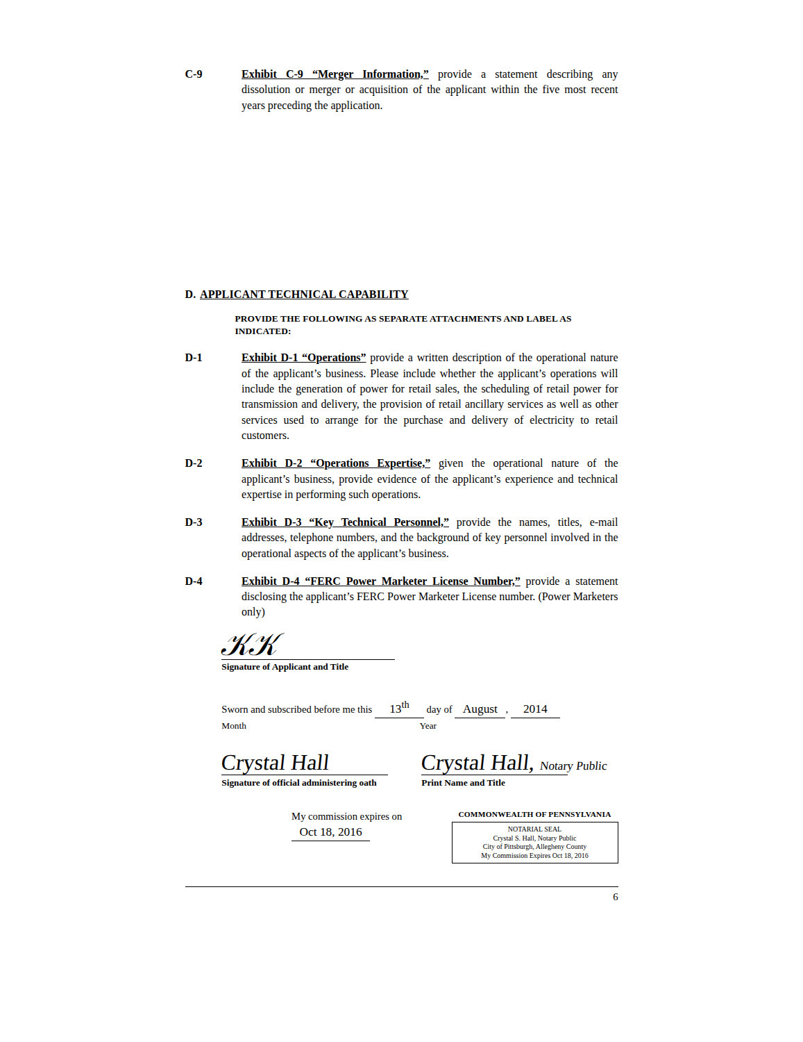C-9
Exhibit C-9 “Merger Information,” provide a statement describing any dissolution or merger or acquisition of the applicant within the five most recent years preceding the application.
D. APPLICANT TECHNICAL CAPABILITY
PROVIDE THE FOLLOWING AS SEPARATE ATTACHMENTS AND LABEL AS INDICATED:
D-1
Exhibit D-1 “Operations” provide a written description of the operational nature of the applicant’s business. Please include whether the applicant’s operations will include the generation of power for retail sales, the scheduling of retail power for transmission and delivery, the provision of retail ancillary services as well as other services used to arrange for the purchase and delivery of electricity to retail customers.
D-2
Exhibit D-2 “Operations Expertise,” given the operational nature of the applicant’s business, provide evidence of the applicant’s experience and technical expertise in performing such operations.
D-3
Exhibit D-3 “Key Technical Personnel,” provide the names, titles, e-mail addresses, telephone numbers, and the background of key personnel involved in the operational aspects of the applicant’s business.
D-4
Exhibit D-4 “FERC Power Marketer License Number,” provide a statement disclosing the applicant’s FERC Power Marketer License number. (Power Marketers only)
 𝒦𝒦 
Signature of Applicant and Title
Sworn and subscribed before me this 13th day of August, 2014
Month Year
Crystal Hall
Signature of official administering oath
Crystal Hall, Notary Public
Print Name and Title
My commission expires on Oct 18, 2016
COMMONWEALTH OF PENNSYLVANIA
NOTARIAL SEAL
Crystal S. Hall, Notary Public
City of Pittsburgh, Allegheny County
My Commission Expires Oct 18, 2016
6